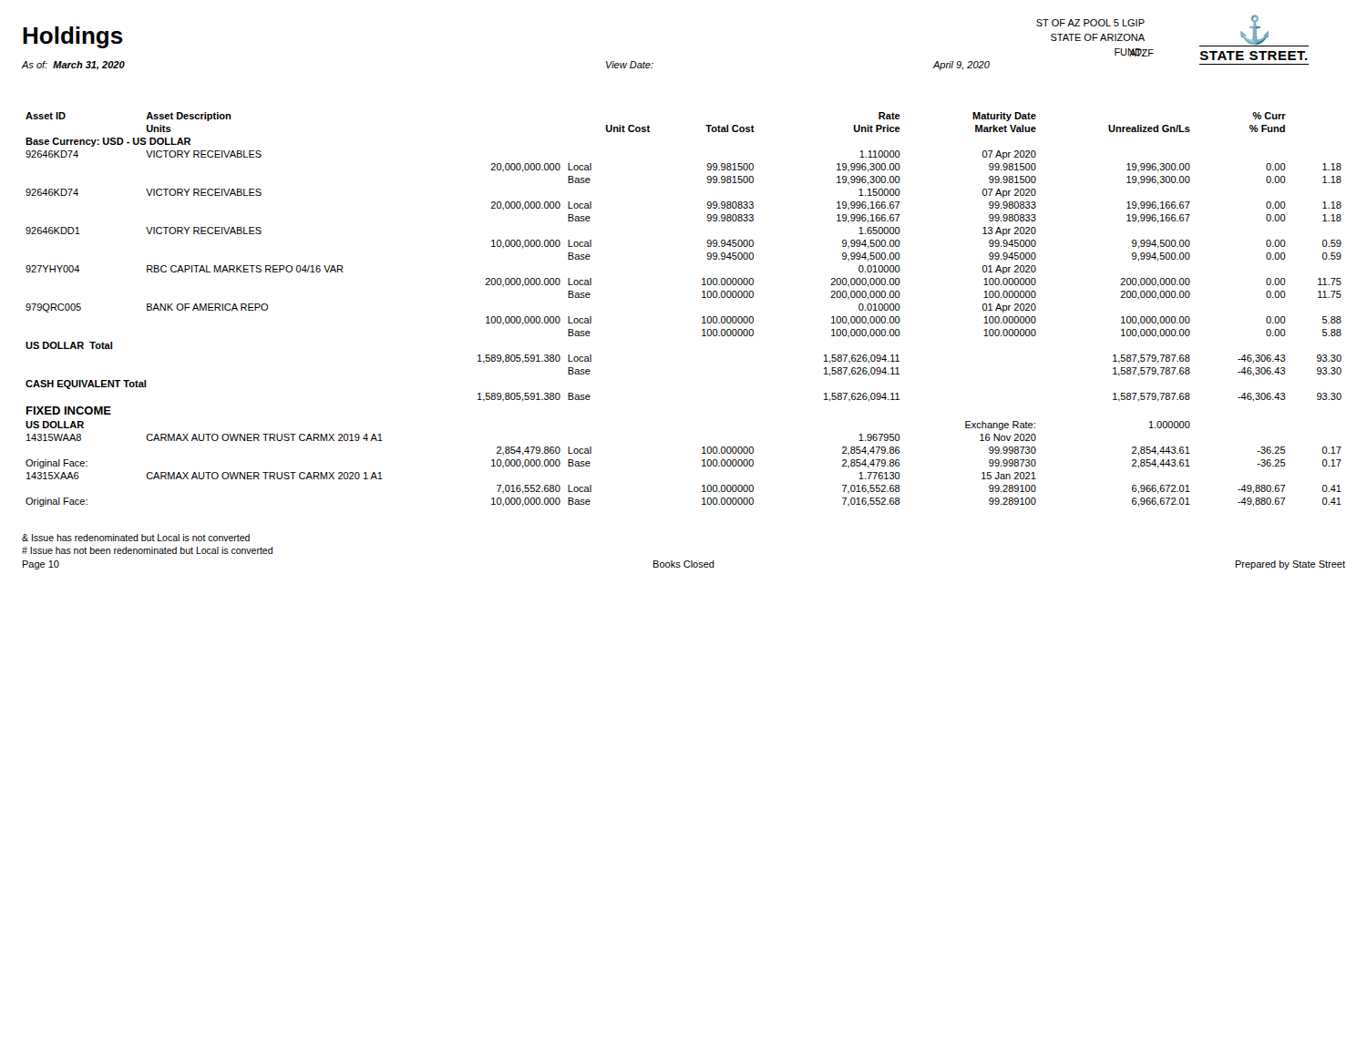Holdings
ST OF AZ POOL 5 LGIP
STATE OF ARIZONA
FUND:
⚓
STATE STREET.
As of: March 31, 2020 View Date: April 9, 2020
ATZF
| Base Currency: USD - US DOLLAR |
| Asset ID | Asset Description | | | Rate | Maturity Date | | % Curr |
| | Units | Unit Cost | Total Cost | Unit Price | Market Value | Unrealized Gn/Ls | % Fund |
| 92646KD74 | VICTORY RECEIVABLES | | | 1.110000 | 07 Apr 2020 | | |
| | 20,000,000.000 | Local | 99.981500 | 19,996,300.00 | 99.981500 | 19,996,300.00 | 0.00 | 1.18 |
| | | Base | 99.981500 | 19,996,300.00 | 99.981500 | 19,996,300.00 | 0.00 | 1.18 |
| 92646KD74 | VICTORY RECEIVABLES | | | 1.150000 | 07 Apr 2020 | | |
| | 20,000,000.000 | Local | 99.980833 | 19,996,166.67 | 99.980833 | 19,996,166.67 | 0.00 | 1.18 |
| | | Base | 99.980833 | 19,996,166.67 | 99.980833 | 19,996,166.67 | 0.00 | 1.18 |
| 92646KDD1 | VICTORY RECEIVABLES | | | 1.650000 | 13 Apr 2020 | | |
| | 10,000,000.000 | Local | 99.945000 | 9,994,500.00 | 99.945000 | 9,994,500.00 | 0.00 | 0.59 |
| | | Base | 99.945000 | 9,994,500.00 | 99.945000 | 9,994,500.00 | 0.00 | 0.59 |
| 927YHY004 | RBC CAPITAL MARKETS REPO 04/16 VAR | | | 0.010000 | 01 Apr 2020 | | |
| | 200,000,000.000 | Local | 100.000000 | 200,000,000.00 | 100.000000 | 200,000,000.00 | 0.00 | 11.75 |
| | | Base | 100.000000 | 200,000,000.00 | 100.000000 | 200,000,000.00 | 0.00 | 11.75 |
| 979QRC005 | BANK OF AMERICA REPO | | | 0.010000 | 01 Apr 2020 | | |
| | 100,000,000.000 | Local | 100.000000 | 100,000,000.00 | 100.000000 | 100,000,000.00 | 0.00 | 5.88 |
| | | Base | 100.000000 | 100,000,000.00 | 100.000000 | 100,000,000.00 | 0.00 | 5.88 |
| US DOLLAR Total |
| | 1,589,805,591.380 | Local | | 1,587,626,094.11 | | 1,587,579,787.68 | -46,306.43 | 93.30 |
| | | Base | | 1,587,626,094.11 | | 1,587,579,787.68 | -46,306.43 | 93.30 |
| CASH EQUIVALENT Total |
| | 1,589,805,591.380 | Base | | 1,587,626,094.11 | | 1,587,579,787.68 | -46,306.43 | 93.30 |
| FIXED INCOME |
| US DOLLAR | Exchange Rate: | 1.000000 | |
| 14315WAA8 | CARMAX AUTO OWNER TRUST CARMX 2019 4 A1 | | | 1.967950 | 16 Nov 2020 | | |
| | 2,854,479.860 | Local | 100.000000 | 2,854,479.86 | 99.998730 | 2,854,443.61 | -36.25 | 0.17 |
| Original Face: | 10,000,000.000 | Base | 100.000000 | 2,854,479.86 | 99.998730 | 2,854,443.61 | -36.25 | 0.17 |
| 14315XAA6 | CARMAX AUTO OWNER TRUST CARMX 2020 1 A1 | | | 1.776130 | 15 Jan 2021 | | |
| | 7,016,552.680 | Local | 100.000000 | 7,016,552.68 | 99.289100 | 6,966,672.01 | -49,880.67 | 0.41 |
| Original Face: | 10,000,000.000 | Base | 100.000000 | 7,016,552.68 | 99.289100 | 6,966,672.01 | -49,880.67 | 0.41 |
& Issue has redenominated but Local is not converted
# Issue has not been redenominated but Local is converted
Page 10 Books Closed Prepared by State Street